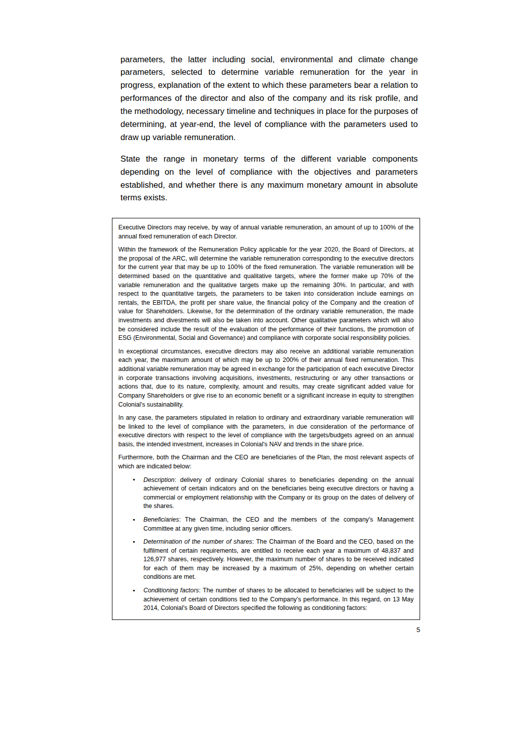parameters, the latter including social, environmental and climate change parameters, selected to determine variable remuneration for the year in progress, explanation of the extent to which these parameters bear a relation to performances of the director and also of the company and its risk profile, and the methodology, necessary timeline and techniques in place for the purposes of determining, at year-end, the level of compliance with the parameters used to draw up variable remuneration.
State the range in monetary terms of the different variable components depending on the level of compliance with the objectives and parameters established, and whether there is any maximum monetary amount in absolute terms exists.
Executive Directors may receive, by way of annual variable remuneration, an amount of up to 100% of the annual fixed remuneration of each Director.
Within the framework of the Remuneration Policy applicable for the year 2020, the Board of Directors, at the proposal of the ARC, will determine the variable remuneration corresponding to the executive directors for the current year that may be up to 100% of the fixed remuneration. The variable remuneration will be determined based on the quantitative and qualitative targets, where the former make up 70% of the variable remuneration and the qualitative targets make up the remaining 30%. In particular, and with respect to the quantitative targets, the parameters to be taken into consideration include earnings on rentals, the EBITDA, the profit per share value, the financial policy of the Company and the creation of value for Shareholders. Likewise, for the determination of the ordinary variable remuneration, the made investments and divestments will also be taken into account. Other qualitative parameters which will also be considered include the result of the evaluation of the performance of their functions, the promotion of ESG (Environmental, Social and Governance) and compliance with corporate social responsibility policies.
In exceptional circumstances, executive directors may also receive an additional variable remuneration each year, the maximum amount of which may be up to 200% of their annual fixed remuneration. This additional variable remuneration may be agreed in exchange for the participation of each executive Director in corporate transactions involving acquisitions, investments, restructuring or any other transactions or actions that, due to its nature, complexity, amount and results, may create significant added value for Company Shareholders or give rise to an economic benefit or a significant increase in equity to strengthen Colonial's sustainability.
In any case, the parameters stipulated in relation to ordinary and extraordinary variable remuneration will be linked to the level of compliance with the parameters, in due consideration of the performance of executive directors with respect to the level of compliance with the targets/budgets agreed on an annual basis, the intended investment, increases in Colonial's NAV and trends in the share price.
Furthermore, both the Chairman and the CEO are beneficiaries of the Plan, the most relevant aspects of which are indicated below:
Description: delivery of ordinary Colonial shares to beneficiaries depending on the annual achievement of certain indicators and on the beneficiaries being executive directors or having a commercial or employment relationship with the Company or its group on the dates of delivery of the shares.
Beneficiaries: The Chairman, the CEO and the members of the company's Management Committee at any given time, including senior officers.
Determination of the number of shares: The Chairman of the Board and the CEO, based on the fulfilment of certain requirements, are entitled to receive each year a maximum of 48,837 and 126,977 shares, respectively. However, the maximum number of shares to be received indicated for each of them may be increased by a maximum of 25%, depending on whether certain conditions are met.
Conditioning factors: The number of shares to be allocated to beneficiaries will be subject to the achievement of certain conditions tied to the Company's performance. In this regard, on 13 May 2014, Colonial's Board of Directors specified the following as conditioning factors:
5